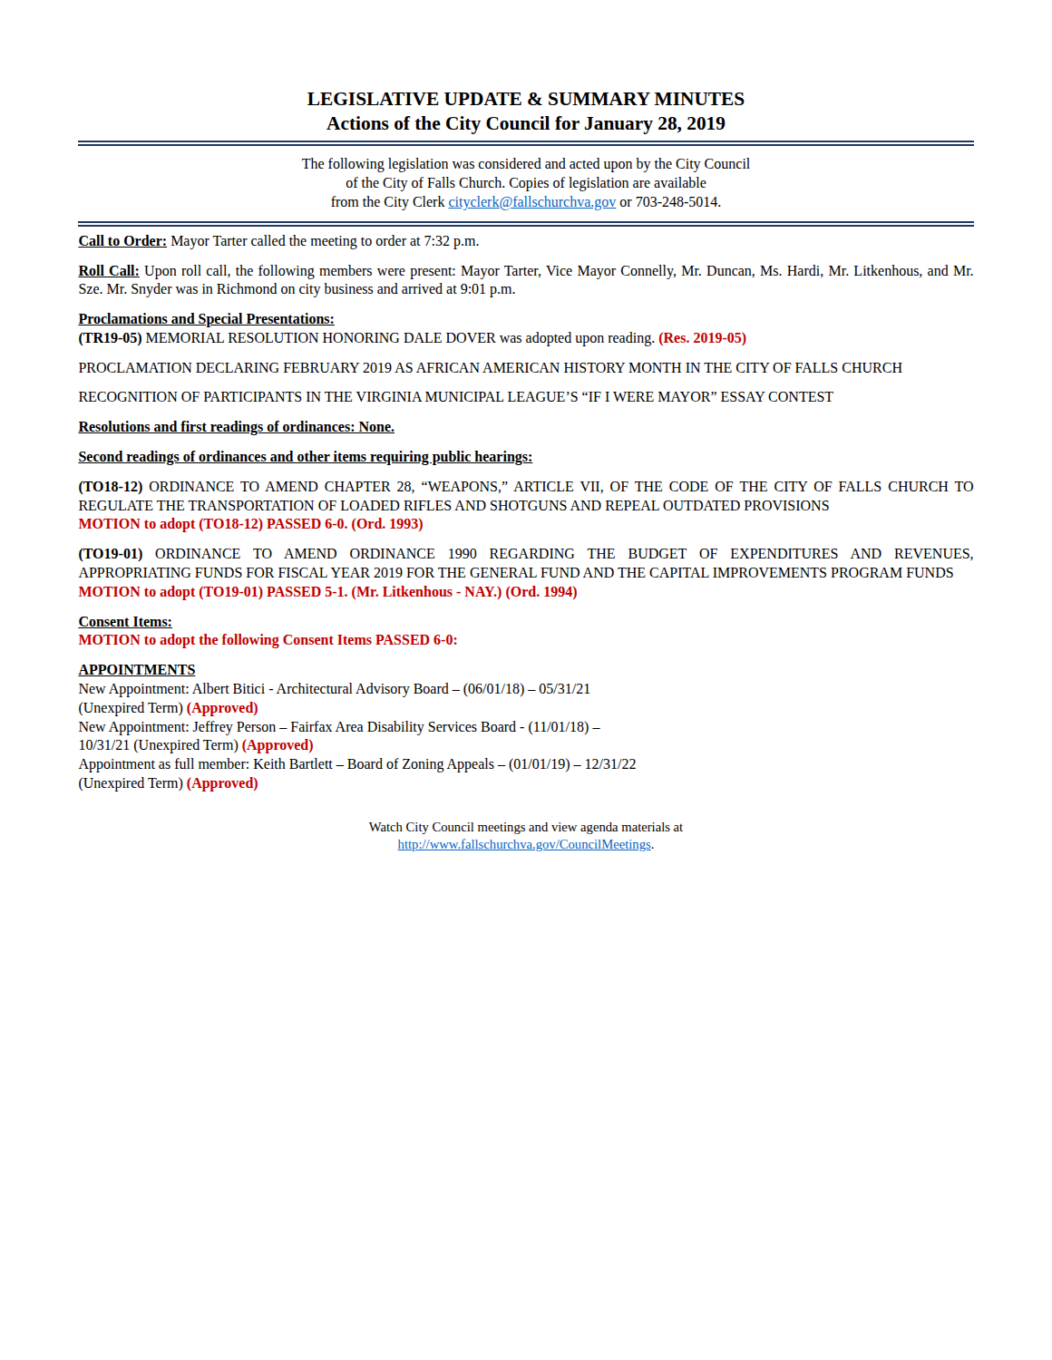LEGISLATIVE UPDATE & SUMMARY MINUTESActions of the City Council for January 28, 2019
The following legislation was considered and acted upon by the City Council
of the City of Falls Church. Copies of legislation are available
from the City Clerk cityclerk@fallschurchva.gov or 703-248-5014.
Call to Order: Mayor Tarter called the meeting to order at 7:32 p.m.
Roll Call: Upon roll call, the following members were present: Mayor Tarter, Vice Mayor Connelly, Mr. Duncan, Ms. Hardi, Mr. Litkenhous, and Mr. Sze. Mr. Snyder was in Richmond on city business and arrived at 9:01 p.m.
Proclamations and Special Presentations:
(TR19-05) MEMORIAL RESOLUTION HONORING DALE DOVER was adopted upon reading. (Res. 2019-05)
PROCLAMATION DECLARING FEBRUARY 2019 AS AFRICAN AMERICAN HISTORY MONTH IN THE CITY OF FALLS CHURCH
RECOGNITION OF PARTICIPANTS IN THE VIRGINIA MUNICIPAL LEAGUE’S “IF I WERE MAYOR” ESSAY CONTEST
Resolutions and first readings of ordinances: None.
Second readings of ordinances and other items requiring public hearings:
(TO18-12) ORDINANCE TO AMEND CHAPTER 28, “WEAPONS,” ARTICLE VII, OF THE CODE OF THE CITY OF FALLS CHURCH TO REGULATE THE TRANSPORTATION OF LOADED RIFLES AND SHOTGUNS AND REPEAL OUTDATED PROVISIONS
MOTION to adopt (TO18-12) PASSED 6-0. (Ord. 1993)
(TO19-01) ORDINANCE TO AMEND ORDINANCE 1990 REGARDING THE BUDGET OF EXPENDITURES AND REVENUES, APPROPRIATING FUNDS FOR FISCAL YEAR 2019 FOR THE GENERAL FUND AND THE CAPITAL IMPROVEMENTS PROGRAM FUNDS
MOTION to adopt (TO19-01) PASSED 5-1. (Mr. Litkenhous - NAY.) (Ord. 1994)
Consent Items:
MOTION to adopt the following Consent Items PASSED 6-0:
APPOINTMENTS
New Appointment: Albert Bitici - Architectural Advisory Board – (06/01/18) – 05/31/21
(Unexpired Term) (Approved)
New Appointment: Jeffrey Person – Fairfax Area Disability Services Board - (11/01/18) –
10/31/21 (Unexpired Term) (Approved)
Appointment as full member: Keith Bartlett – Board of Zoning Appeals – (01/01/19) – 12/31/22
(Unexpired Term) (Approved)
Watch City Council meetings and view agenda materials at
http://www.fallschurchva.gov/CouncilMeetings.